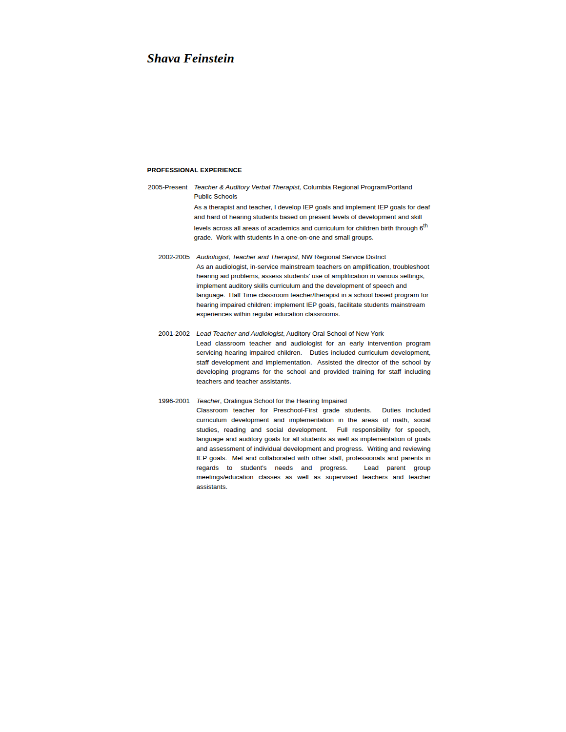Shava Feinstein
PROFESSIONAL EXPERIENCE
2005-Present
Teacher & Auditory Verbal Therapist, Columbia Regional Program/Portland Public Schools
As a therapist and teacher, I develop IEP goals and implement IEP goals for deaf and hard of hearing students based on present levels of development and skill levels across all areas of academics and curriculum for children birth through 6th grade. Work with students in a one-on-one and small groups.
2002-2005
Audiologist, Teacher and Therapist, NW Regional Service District
As an audiologist, in-service mainstream teachers on amplification, troubleshoot hearing aid problems, assess students' use of amplification in various settings, implement auditory skills curriculum and the development of speech and language. Half Time classroom teacher/therapist in a school based program for hearing impaired children: implement IEP goals, facilitate students mainstream experiences within regular education classrooms.
2001-2002
Lead Teacher and Audiologist, Auditory Oral School of New York
Lead classroom teacher and audiologist for an early intervention program servicing hearing impaired children. Duties included curriculum development, staff development and implementation. Assisted the director of the school by developing programs for the school and provided training for staff including teachers and teacher assistants.
1996-2001
Teacher, Oralingua School for the Hearing Impaired
Classroom teacher for Preschool-First grade students. Duties included curriculum development and implementation in the areas of math, social studies, reading and social development. Full responsibility for speech, language and auditory goals for all students as well as implementation of goals and assessment of individual development and progress. Writing and reviewing IEP goals. Met and collaborated with other staff, professionals and parents in regards to student's needs and progress. Lead parent group meetings/education classes as well as supervised teachers and teacher assistants.